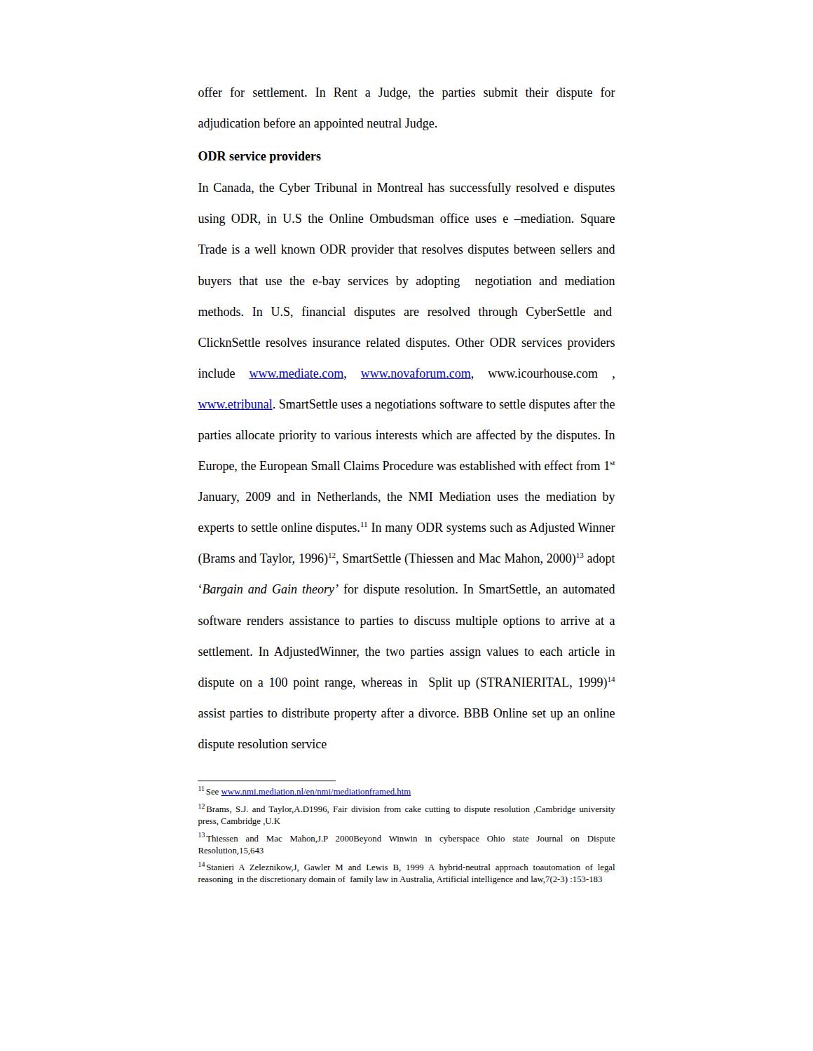offer for settlement. In Rent a Judge, the parties submit their dispute for adjudication before an appointed neutral Judge.
ODR service providers
In Canada, the Cyber Tribunal in Montreal has successfully resolved e disputes using ODR, in U.S the Online Ombudsman office uses e –mediation. Square Trade is a well known ODR provider that resolves disputes between sellers and buyers that use the e-bay services by adopting negotiation and mediation methods. In U.S, financial disputes are resolved through CyberSettle and ClicknSettle resolves insurance related disputes. Other ODR services providers include www.mediate.com, www.novaforum.com, www.icourhouse.com , www.etribunal. SmartSettle uses a negotiations software to settle disputes after the parties allocate priority to various interests which are affected by the disputes. In Europe, the European Small Claims Procedure was established with effect from 1st January, 2009 and in Netherlands, the NMI Mediation uses the mediation by experts to settle online disputes.11 In many ODR systems such as Adjusted Winner (Brams and Taylor, 1996)12, SmartSettle (Thiessen and Mac Mahon, 2000)13 adopt ‘Bargain and Gain theory’ for dispute resolution. In SmartSettle, an automated software renders assistance to parties to discuss multiple options to arrive at a settlement. In AdjustedWinner, the two parties assign values to each article in dispute on a 100 point range, whereas in Split up (STRANIERITAL, 1999)14 assist parties to distribute property after a divorce. BBB Online set up an online dispute resolution service
11 See www.nmi.mediation.nl/en/nmi/mediationframed.htm
12 Brams, S.J. and Taylor,A.D1996, Fair division from cake cutting to dispute resolution ,Cambridge university press, Cambridge ,U.K
13 Thiessen and Mac Mahon,J.P 2000Beyond Winwin in cyberspace Ohio state Journal on Dispute Resolution,15,643
14 Stanieri A Zeleznikow,J, Gawler M and Lewis B, 1999 A hybrid-neutral approach toautomation of legal reasoning in the discretionary domain of family law in Australia, Artificial intelligence and law,7(2-3) :153-183